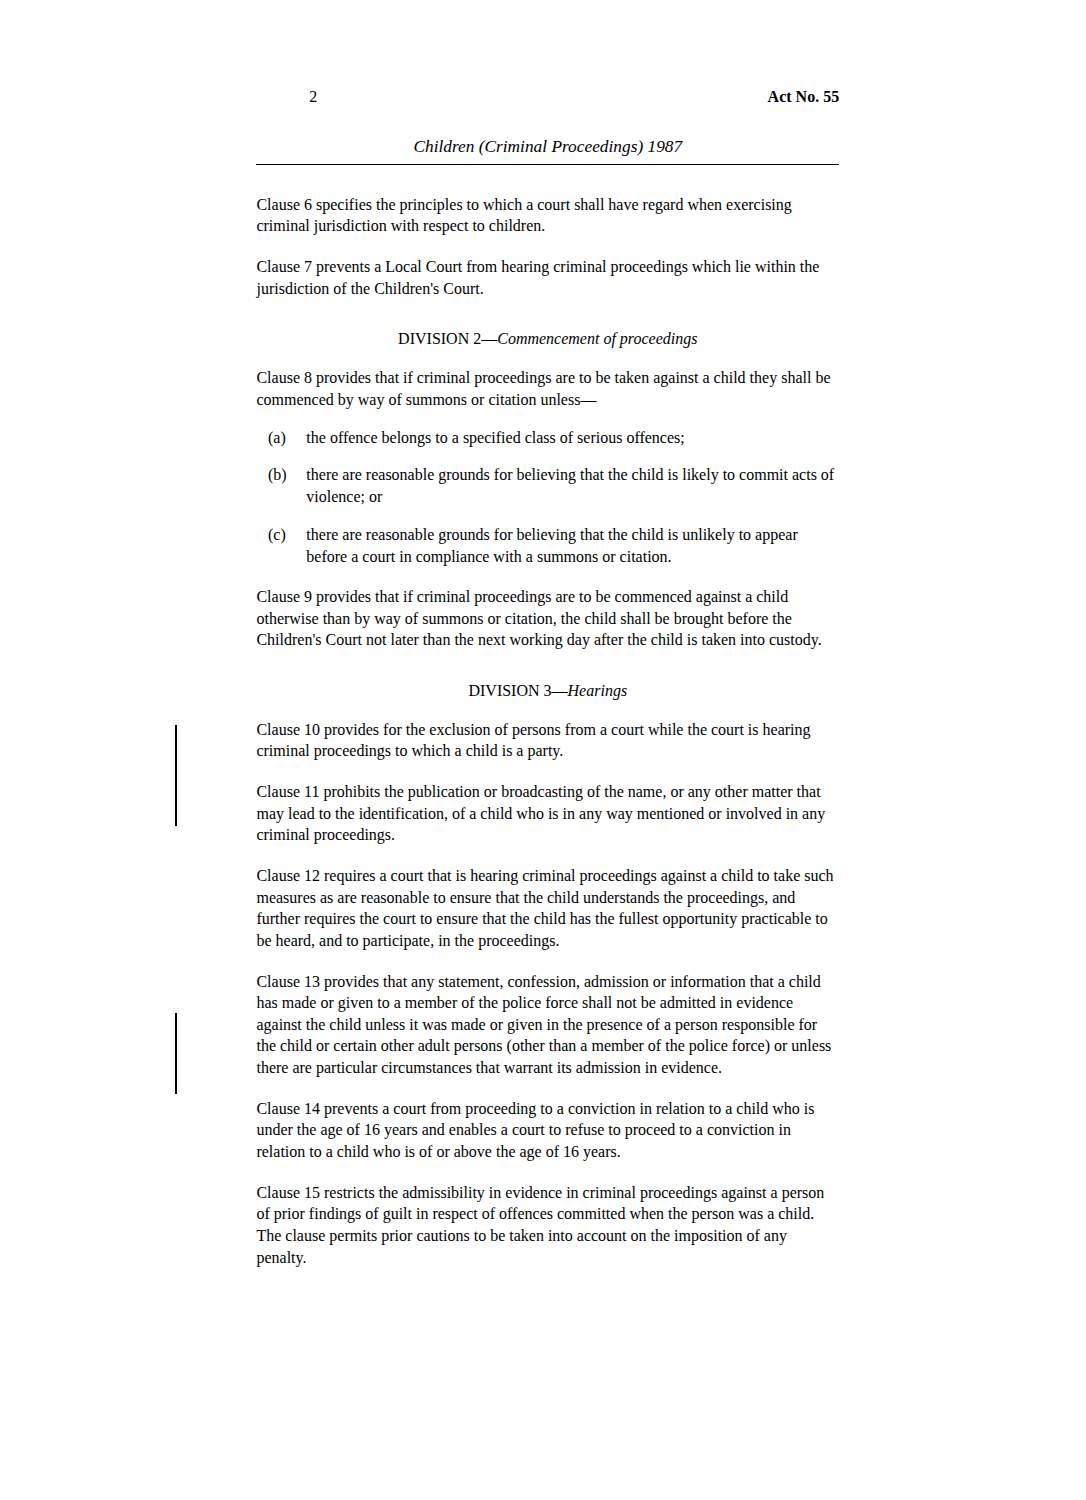2 Act No. 55
Children (Criminal Proceedings) 1987
Clause 6 specifies the principles to which a court shall have regard when exercising criminal jurisdiction with respect to children.
Clause 7 prevents a Local Court from hearing criminal proceedings which lie within the jurisdiction of the Children's Court.
DIVISION 2—Commencement of proceedings
Clause 8 provides that if criminal proceedings are to be taken against a child they shall be commenced by way of summons or citation unless—
(a) the offence belongs to a specified class of serious offences;
(b) there are reasonable grounds for believing that the child is likely to commit acts of violence; or
(c) there are reasonable grounds for believing that the child is unlikely to appear before a court in compliance with a summons or citation.
Clause 9 provides that if criminal proceedings are to be commenced against a child otherwise than by way of summons or citation, the child shall be brought before the Children's Court not later than the next working day after the child is taken into custody.
DIVISION 3—Hearings
Clause 10 provides for the exclusion of persons from a court while the court is hearing criminal proceedings to which a child is a party.
Clause 11 prohibits the publication or broadcasting of the name, or any other matter that may lead to the identification, of a child who is in any way mentioned or involved in any criminal proceedings.
Clause 12 requires a court that is hearing criminal proceedings against a child to take such measures as are reasonable to ensure that the child understands the proceedings, and further requires the court to ensure that the child has the fullest opportunity practicable to be heard, and to participate, in the proceedings.
Clause 13 provides that any statement, confession, admission or information that a child has made or given to a member of the police force shall not be admitted in evidence against the child unless it was made or given in the presence of a person responsible for the child or certain other adult persons (other than a member of the police force) or unless there are particular circumstances that warrant its admission in evidence.
Clause 14 prevents a court from proceeding to a conviction in relation to a child who is under the age of 16 years and enables a court to refuse to proceed to a conviction in relation to a child who is of or above the age of 16 years.
Clause 15 restricts the admissibility in evidence in criminal proceedings against a person of prior findings of guilt in respect of offences committed when the person was a child. The clause permits prior cautions to be taken into account on the imposition of any penalty.